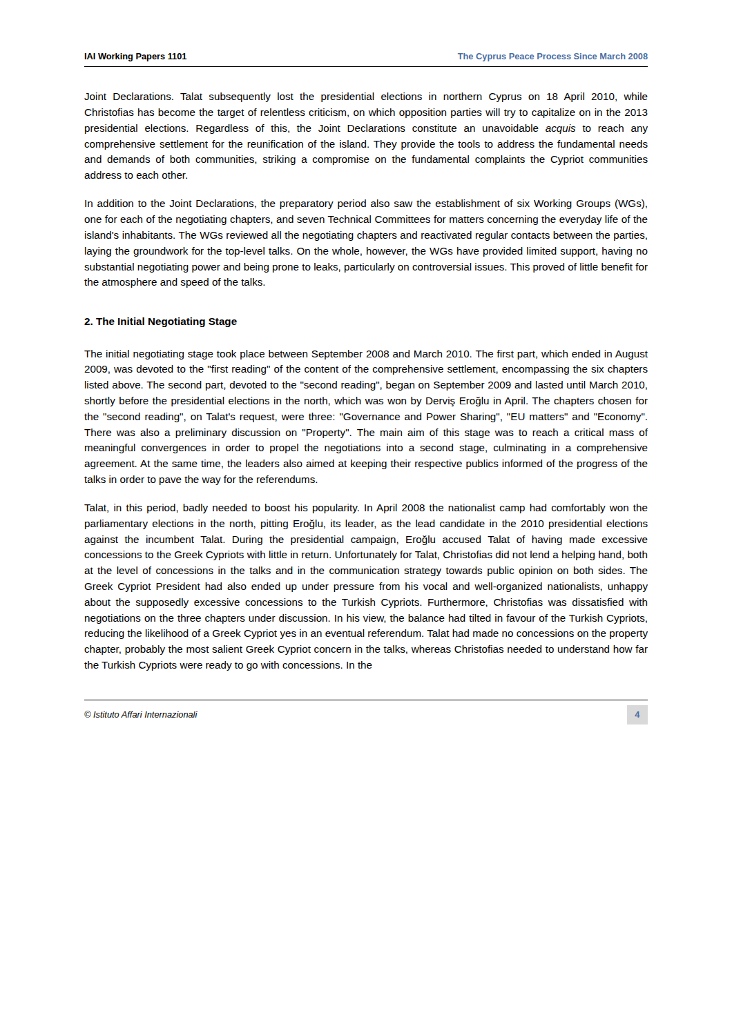IAI Working Papers 1101 The Cyprus Peace Process Since March 2008
Joint Declarations. Talat subsequently lost the presidential elections in northern Cyprus on 18 April 2010, while Christofias has become the target of relentless criticism, on which opposition parties will try to capitalize on in the 2013 presidential elections. Regardless of this, the Joint Declarations constitute an unavoidable acquis to reach any comprehensive settlement for the reunification of the island. They provide the tools to address the fundamental needs and demands of both communities, striking a compromise on the fundamental complaints the Cypriot communities address to each other.
In addition to the Joint Declarations, the preparatory period also saw the establishment of six Working Groups (WGs), one for each of the negotiating chapters, and seven Technical Committees for matters concerning the everyday life of the island's inhabitants. The WGs reviewed all the negotiating chapters and reactivated regular contacts between the parties, laying the groundwork for the top-level talks. On the whole, however, the WGs have provided limited support, having no substantial negotiating power and being prone to leaks, particularly on controversial issues. This proved of little benefit for the atmosphere and speed of the talks.
2. The Initial Negotiating Stage
The initial negotiating stage took place between September 2008 and March 2010. The first part, which ended in August 2009, was devoted to the "first reading" of the content of the comprehensive settlement, encompassing the six chapters listed above. The second part, devoted to the "second reading", began on September 2009 and lasted until March 2010, shortly before the presidential elections in the north, which was won by Derviş Eroğlu in April. The chapters chosen for the "second reading", on Talat's request, were three: "Governance and Power Sharing", "EU matters" and "Economy". There was also a preliminary discussion on "Property". The main aim of this stage was to reach a critical mass of meaningful convergences in order to propel the negotiations into a second stage, culminating in a comprehensive agreement. At the same time, the leaders also aimed at keeping their respective publics informed of the progress of the talks in order to pave the way for the referendums.
Talat, in this period, badly needed to boost his popularity. In April 2008 the nationalist camp had comfortably won the parliamentary elections in the north, pitting Eroğlu, its leader, as the lead candidate in the 2010 presidential elections against the incumbent Talat. During the presidential campaign, Eroğlu accused Talat of having made excessive concessions to the Greek Cypriots with little in return. Unfortunately for Talat, Christofias did not lend a helping hand, both at the level of concessions in the talks and in the communication strategy towards public opinion on both sides. The Greek Cypriot President had also ended up under pressure from his vocal and well-organized nationalists, unhappy about the supposedly excessive concessions to the Turkish Cypriots. Furthermore, Christofias was dissatisfied with negotiations on the three chapters under discussion. In his view, the balance had tilted in favour of the Turkish Cypriots, reducing the likelihood of a Greek Cypriot yes in an eventual referendum. Talat had made no concessions on the property chapter, probably the most salient Greek Cypriot concern in the talks, whereas Christofias needed to understand how far the Turkish Cypriots were ready to go with concessions. In the
© Istituto Affari Internazionali 4